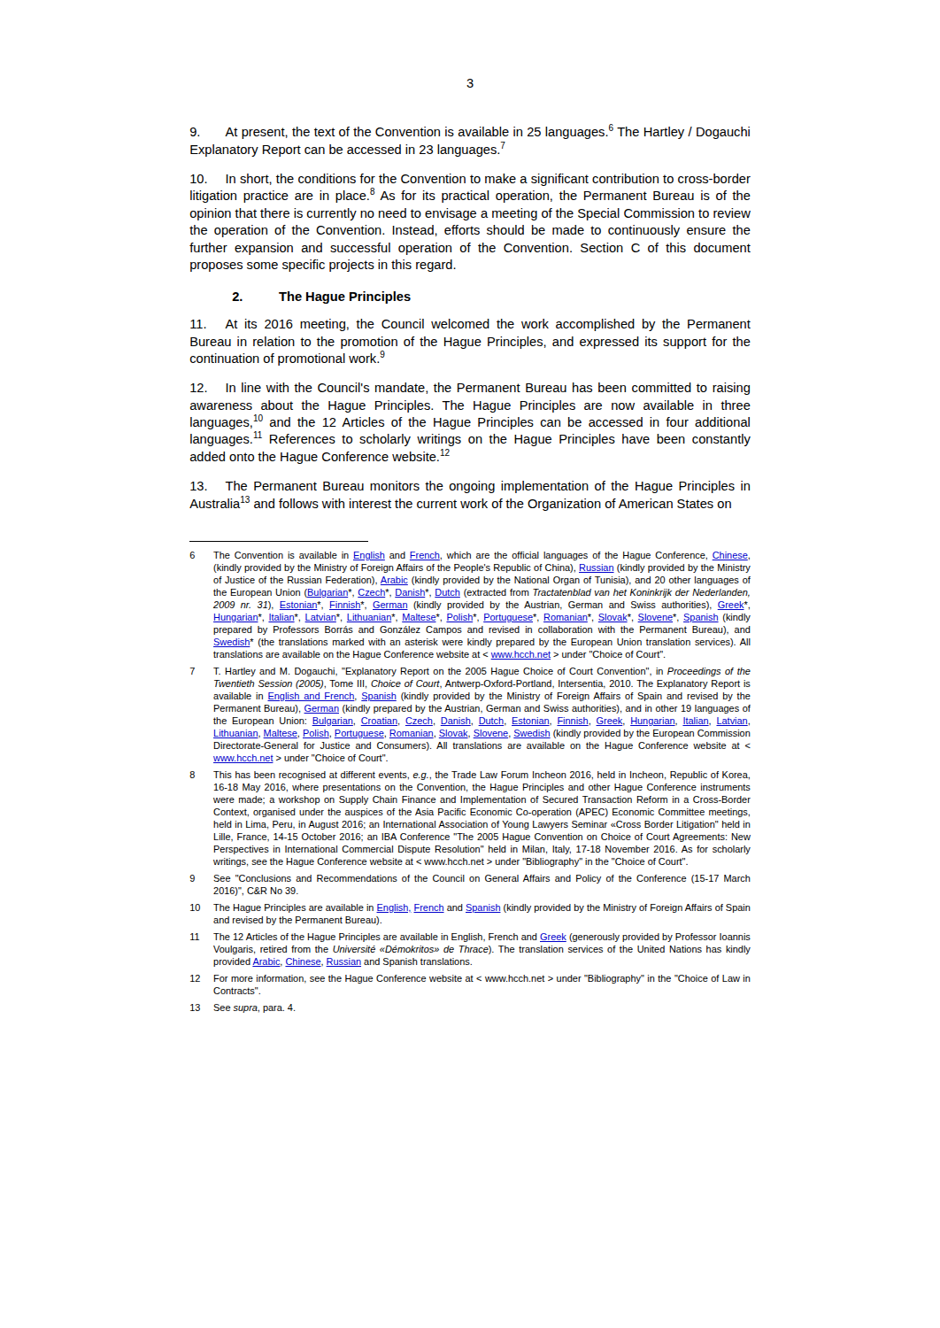3
9. At present, the text of the Convention is available in 25 languages.6 The Hartley / Dogauchi Explanatory Report can be accessed in 23 languages.7
10. In short, the conditions for the Convention to make a significant contribution to cross-border litigation practice are in place.8 As for its practical operation, the Permanent Bureau is of the opinion that there is currently no need to envisage a meeting of the Special Commission to review the operation of the Convention. Instead, efforts should be made to continuously ensure the further expansion and successful operation of the Convention. Section C of this document proposes some specific projects in this regard.
2. The Hague Principles
11. At its 2016 meeting, the Council welcomed the work accomplished by the Permanent Bureau in relation to the promotion of the Hague Principles, and expressed its support for the continuation of promotional work.9
12. In line with the Council's mandate, the Permanent Bureau has been committed to raising awareness about the Hague Principles. The Hague Principles are now available in three languages,10 and the 12 Articles of the Hague Principles can be accessed in four additional languages.11 References to scholarly writings on the Hague Principles have been constantly added onto the Hague Conference website.12
13. The Permanent Bureau monitors the ongoing implementation of the Hague Principles in Australia13 and follows with interest the current work of the Organization of American States on
6
The Convention is available in English and French, which are the official languages of the Hague Conference, Chinese, (kindly provided by the Ministry of Foreign Affairs of the People's Republic of China), Russian (kindly provided by the Ministry of Justice of the Russian Federation), Arabic (kindly provided by the National Organ of Tunisia), and 20 other languages of the European Union (Bulgarian*, Czech*, Danish*, Dutch (extracted from Tractatenblad van het Koninkrijk der Nederlanden, 2009 nr. 31), Estonian*, Finnish*, German (kindly provided by the Austrian, German and Swiss authorities), Greek*, Hungarian*, Italian*, Latvian*, Lithuanian*, Maltese*, Polish*, Portuguese*, Romanian*, Slovak*, Slovene*, Spanish (kindly prepared by Professors Borrás and González Campos and revised in collaboration with the Permanent Bureau), and Swedish* (the translations marked with an asterisk were kindly prepared by the European Union translation services). All translations are available on the Hague Conference website at < www.hcch.net > under "Choice of Court".
7
T. Hartley and M. Dogauchi, "Explanatory Report on the 2005 Hague Choice of Court Convention", in Proceedings of the Twentieth Session (2005), Tome III, Choice of Court, Antwerp-Oxford-Portland, Intersentia, 2010. The Explanatory Report is available in English and French, Spanish (kindly provided by the Ministry of Foreign Affairs of Spain and revised by the Permanent Bureau), German (kindly prepared by the Austrian, German and Swiss authorities), and in other 19 languages of the European Union: Bulgarian, Croatian, Czech, Danish, Dutch, Estonian, Finnish, Greek, Hungarian, Italian, Latvian, Lithuanian, Maltese, Polish, Portuguese, Romanian, Slovak, Slovene, Swedish (kindly provided by the European Commission Directorate-General for Justice and Consumers). All translations are available on the Hague Conference website at < www.hcch.net > under "Choice of Court".
8
This has been recognised at different events, e.g., the Trade Law Forum Incheon 2016, held in Incheon, Republic of Korea, 16-18 May 2016, where presentations on the Convention, the Hague Principles and other Hague Conference instruments were made; a workshop on Supply Chain Finance and Implementation of Secured Transaction Reform in a Cross-Border Context, organised under the auspices of the Asia Pacific Economic Co-operation (APEC) Economic Committee meetings, held in Lima, Peru, in August 2016; an International Association of Young Lawyers Seminar «Cross Border Litigation" held in Lille, France, 14-15 October 2016; an IBA Conference "The 2005 Hague Convention on Choice of Court Agreements: New Perspectives in International Commercial Dispute Resolution" held in Milan, Italy, 17-18 November 2016. As for scholarly writings, see the Hague Conference website at < www.hcch.net > under "Bibliography" in the "Choice of Court".
9
See "Conclusions and Recommendations of the Council on General Affairs and Policy of the Conference (15-17 March 2016)", C&R No 39.
10
The Hague Principles are available in English, French and Spanish (kindly provided by the Ministry of Foreign Affairs of Spain and revised by the Permanent Bureau).
11
The 12 Articles of the Hague Principles are available in English, French and Greek (generously provided by Professor Ioannis Voulgaris, retired from the Université «Démokritos» de Thrace). The translation services of the United Nations has kindly provided Arabic, Chinese, Russian and Spanish translations.
12
For more information, see the Hague Conference website at < www.hcch.net > under "Bibliography" in the "Choice of Law in Contracts".
13
See supra, para. 4.